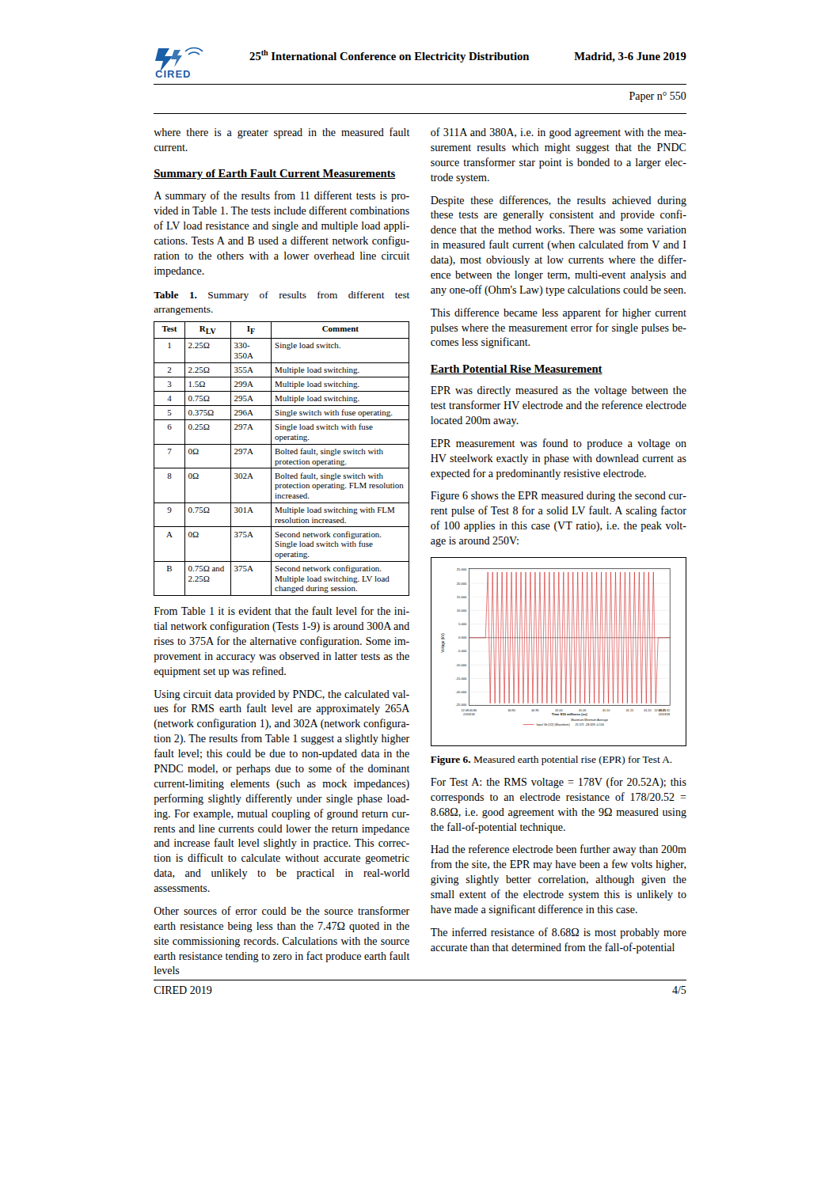CIRED
25th International Conference on Electricity Distribution Madrid, 3-6 June 2019
Paper n° 550
where there is a greater spread in the measured fault current.
Summary of Earth Fault Current Measurements
A summary of the results from 11 different tests is provided in Table 1. The tests include different combinations of LV load resistance and single and multiple load applications. Tests A and B used a different network configuration to the others with a lower overhead line circuit impedance.
Table 1. Summary of results from different test arrangements.
| Test | R LV | I F | Comment |
| --- | --- | --- | --- |
| 1 | 2.25Ω | 330-350A | Single load switch. |
| 2 | 2.25Ω | 355A | Multiple load switching. |
| 3 | 1.5Ω | 299A | Multiple load switching. |
| 4 | 0.75Ω | 295A | Multiple load switching. |
| 5 | 0.375Ω | 296A | Single switch with fuse operating. |
| 6 | 0.25Ω | 297A | Single load switch with fuse operating. |
| 7 | 0Ω | 297A | Bolted fault, single switch with protection operating. |
| 8 | 0Ω | 302A | Bolted fault, single switch with protection operating. FLM resolution increased. |
| 9 | 0.75Ω | 301A | Multiple load switching with FLM resolution increased. |
| A | 0Ω | 375A | Second network configuration. Single load switch with fuse operating. |
| B | 0.75Ω and 2.25Ω | 375A | Second network configuration. Multiple load switching. LV load changed during session. |
From Table 1 it is evident that the fault level for the initial network configuration (Tests 1-9) is around 300A and rises to 375A for the alternative configuration. Some improvement in accuracy was observed in latter tests as the equipment set up was refined.
Using circuit data provided by PNDC, the calculated values for RMS earth fault level are approximately 265A (network configuration 1), and 302A (network configuration 2). The results from Table 1 suggest a slightly higher fault level; this could be due to non-updated data in the PNDC model, or perhaps due to some of the dominant current-limiting elements (such as mock impedances) performing slightly differently under single phase loading. For example, mutual coupling of ground return currents and line currents could lower the return impedance and increase fault level slightly in practice. This correction is difficult to calculate without accurate geometric data, and unlikely to be practical in real-world assessments.
Other sources of error could be the source transformer earth resistance being less than the 7.47Ω quoted in the site commissioning records. Calculations with the source earth resistance tending to zero in fact produce earth fault levels
of 311A and 380A, i.e. in good agreement with the measurement results which might suggest that the PNDC source transformer star point is bonded to a larger electrode system.
Despite these differences, the results achieved during these tests are generally consistent and provide confidence that the method works. There was some variation in measured fault current (when calculated from V and I data), most obviously at low currents where the difference between the longer term, multi-event analysis and any one-off (Ohm's Law) type calculations could be seen.
This difference became less apparent for higher current pulses where the measurement error for single pulses becomes less significant.
Earth Potential Rise Measurement
EPR was directly measured as the voltage between the test transformer HV electrode and the reference electrode located 200m away.
EPR measurement was found to produce a voltage on HV steelwork exactly in phase with downlead current as expected for a predominantly resistive electrode.
Figure 6 shows the EPR measured during the second current pulse of Test 8 for a solid LV fault. A scaling factor of 100 applies in this case (VT ratio), i.e. the peak voltage is around 250V:
Voltage (kV) 25.000 20.000 15.000 10.000 5.000 0.000 -5.000 -10.000 -15.000 -20.000 -25.000 12:08:40.80 22/03/18 40.90 40.95 41.00 41.05 41.10 41.15 41.20 41.25 12:08:41.31 22/03/18 Time S10 millisecs (ss) Input Vb (V2) (Waveform) Maximum Minimum Average 25.571 -28.328 -0.116
Figure 6. Measured earth potential rise (EPR) for Test A.
For Test A: the RMS voltage = 178V (for 20.52A); this corresponds to an electrode resistance of 178/20.52 = 8.68Ω, i.e. good agreement with the 9Ω measured using the fall-of-potential technique.
Had the reference electrode been further away than 200m from the site, the EPR may have been a few volts higher, giving slightly better correlation, although given the small extent of the electrode system this is unlikely to have made a significant difference in this case.
The inferred resistance of 8.68Ω is most probably more accurate than that determined from the fall-of-potential
CIRED 2019 4/5